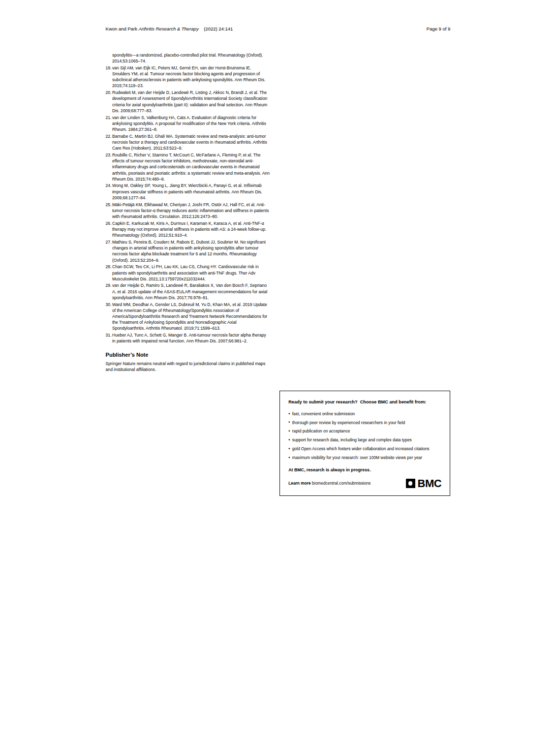Kwon and Park Arthritis Research & Therapy (2022) 24:141
Page 9 of 9
spondylitis—a randomized, placebo-controlled pilot trial. Rheumatology (Oxford). 2014;53:1065–74.
19. van Sijl AM, van Eijk IC, Peters MJ, Serné EH, van der Horst-Bruinsma IE, Smulders YM, et al. Tumour necrosis factor blocking agents and progression of subclinical atherosclerosis in patients with ankylosing spondylitis. Ann Rheum Dis. 2015;74:119–23.
20. Rudwaleit M, van der Heijde D, Landewé R, Listing J, Akkoc N, Brandt J, et al. The development of Assessment of SpondyloArthritis international Society classification criteria for axial spondyloarthritis (part II): validation and final selection. Ann Rheum Dis. 2009;68:777–83.
21. van der Linden S, Valkenburg HA, Cats A. Evaluation of diagnostic criteria for ankylosing spondylitis. A proposal for modification of the New York criteria. Arthritis Rheum. 1984;27:361–8.
22. Barnabe C, Martin BJ, Ghali WA. Systematic review and meta-analysis: anti-tumor necrosis factor α therapy and cardiovascular events in rheumatoid arthritis. Arthritis Care Res (Hoboken). 2011;63:522–9.
23. Roubille C, Richer V, Starnino T, McCourt C, McFarlane A, Fleming P, et al. The effects of tumour necrosis factor inhibitors, methotrexate, non-steroidal anti-inflammatory drugs and corticosteroids on cardiovascular events in rheumatoid arthritis, psoriasis and psoriatic arthritis: a systematic review and meta-analysis. Ann Rheum Dis. 2015;74:480–9.
24. Wong M, Oakley SP, Young L, Jiang BY, Wierzbicki A, Panayi G, et al. Infliximab improves vascular stiffness in patients with rheumatoid arthritis. Ann Rheum Dis. 2009;68:1277–84.
25. Mäki-Petäjä KM, Elkhawad M, Cheriyan J, Joshi FR, Ostör AJ, Hall FC, et al. Anti-tumor necrosis factor-α therapy reduces aortic inflammation and stiffness in patients with rheumatoid arthritis. Circulation. 2012;126:2473–80.
26. Capkin E, Karkucak M, Kiris A, Durmus I, Karaman K, Karaca A, et al. Anti-TNF-α therapy may not improve arterial stiffness in patients with AS: a 24-week follow-up. Rheumatology (Oxford). 2012;51:910–4.
27. Mathieu S, Pereira B, Couderc M, Rabois E, Dubost JJ, Soubrier M. No significant changes in arterial stiffness in patients with ankylosing spondylitis after tumour necrosis factor alpha blockade treatment for 6 and 12 months. Rheumatology (Oxford). 2013;52:204–9.
28. Chan SCW, Teo CK, Li PH, Lau KK, Lau CS, Chung HY. Cardiovascular risk in patients with spondyloarthritis and association with anti-TNF drugs. Ther Adv Musculoskelet Dis. 2021;13:1759720x211032444.
29. van der Heijde D, Ramiro S, Landewé R, Baraliakos X, Van den Bosch F, Sepriano A, et al. 2016 update of the ASAS-EULAR management recommendations for axial spondyloarthritis. Ann Rheum Dis. 2017;76:978–91.
30. Ward MM, Deodhar A, Gensler LS, Dubreuil M, Yu D, Khan MA, et al. 2019 Update of the American College of Rheumatology/Spondylitis Association of America/Spondyloarthritis Research and Treatment Network Recommendations for the Treatment of Ankylosing Spondylitis and Nonradiographic Axial Spondyloarthritis. Arthritis Rheumatol. 2019;71:1599–613.
31. Hueber AJ, Tunc A, Schett G, Manger B. Anti-tumour necrosis factor alpha therapy in patients with impaired renal function. Ann Rheum Dis. 2007;66:981–2.
Publisher’s Note
Springer Nature remains neutral with regard to jurisdictional claims in published maps and institutional affiliations.
Ready to submit your research? Choose BMC and benefit from:
fast, convenient online submission
thorough peer review by experienced researchers in your field
rapid publication on acceptance
support for research data, including large and complex data types
gold Open Access which fosters wider collaboration and increased citations
maximum visibility for your research: over 100M website views per year
At BMC, research is always in progress.
Learn more biomedcentral.com/submissions
BMC